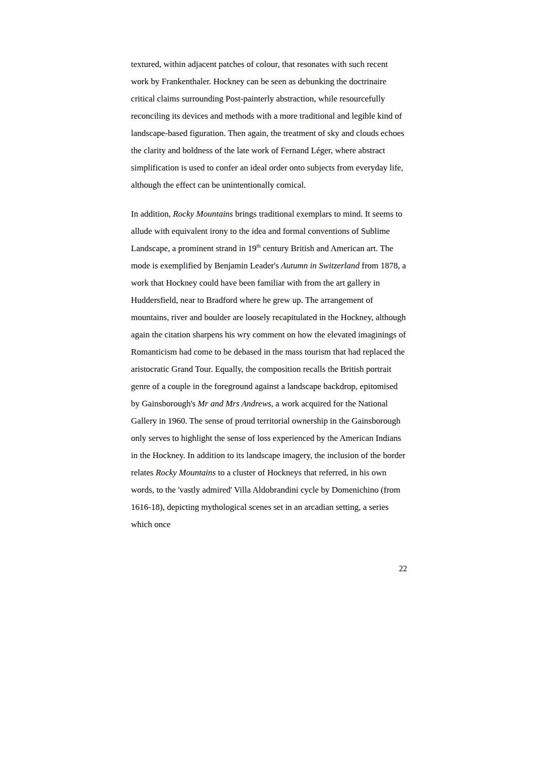textured, within adjacent patches of colour, that resonates with such recent work by Frankenthaler. Hockney can be seen as debunking the doctrinaire critical claims surrounding Post-painterly abstraction, while resourcefully reconciling its devices and methods with a more traditional and legible kind of landscape-based figuration. Then again, the treatment of sky and clouds echoes the clarity and boldness of the late work of Fernand Léger, where abstract simplification is used to confer an ideal order onto subjects from everyday life, although the effect can be unintentionally comical.
In addition, Rocky Mountains brings traditional exemplars to mind. It seems to allude with equivalent irony to the idea and formal conventions of Sublime Landscape, a prominent strand in 19th century British and American art. The mode is exemplified by Benjamin Leader's Autumn in Switzerland from 1878, a work that Hockney could have been familiar with from the art gallery in Huddersfield, near to Bradford where he grew up. The arrangement of mountains, river and boulder are loosely recapitulated in the Hockney, although again the citation sharpens his wry comment on how the elevated imaginings of Romanticism had come to be debased in the mass tourism that had replaced the aristocratic Grand Tour. Equally, the composition recalls the British portrait genre of a couple in the foreground against a landscape backdrop, epitomised by Gainsborough's Mr and Mrs Andrews, a work acquired for the National Gallery in 1960. The sense of proud territorial ownership in the Gainsborough only serves to highlight the sense of loss experienced by the American Indians in the Hockney. In addition to its landscape imagery, the inclusion of the border relates Rocky Mountains to a cluster of Hockneys that referred, in his own words, to the 'vastly admired' Villa Aldobrandini cycle by Domenichino (from 1616-18), depicting mythological scenes set in an arcadian setting, a series which once
22